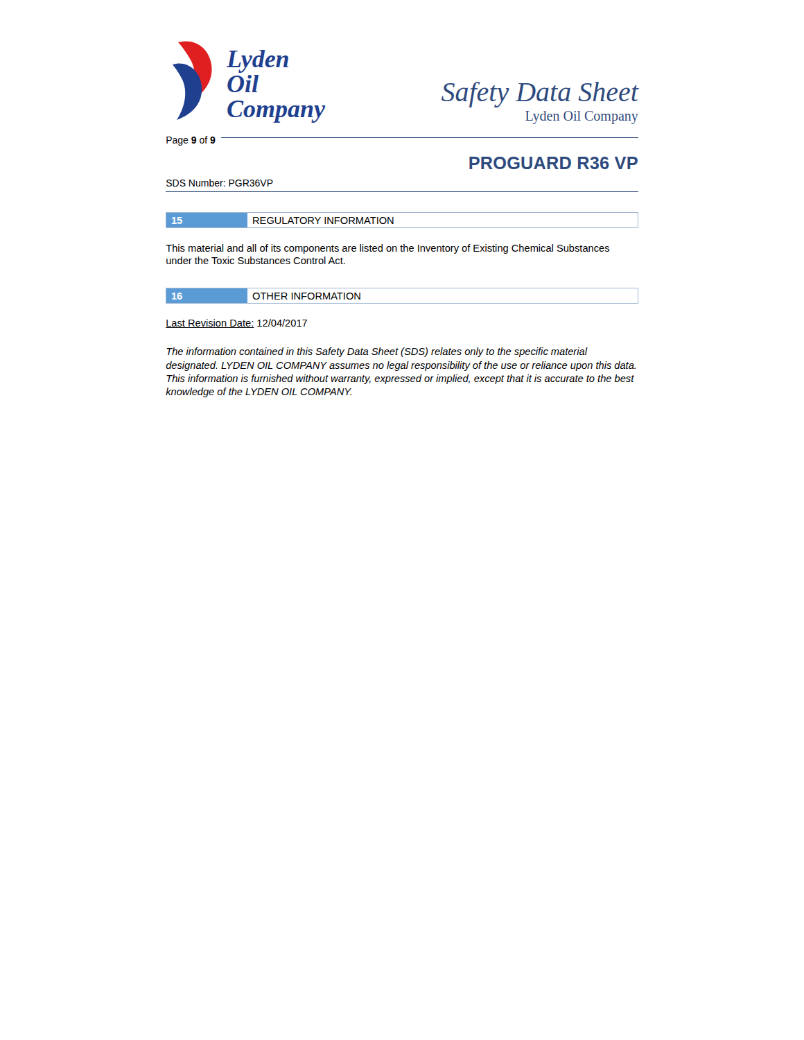Lyden Oil Company
Safety Data Sheet
Lyden Oil Company
Page 9 of 9
PROGUARD R36 VP
SDS Number: PGR36VP
15
REGULATORY INFORMATION
This material and all of its components are listed on the Inventory of Existing Chemical Substances under the Toxic Substances Control Act.
16
OTHER INFORMATION
Last Revision Date: 12/04/2017
The information contained in this Safety Data Sheet (SDS) relates only to the specific material designated. LYDEN OIL COMPANY assumes no legal responsibility of the use or reliance upon this data. This information is furnished without warranty, expressed or implied, except that it is accurate to the best knowledge of the LYDEN OIL COMPANY.